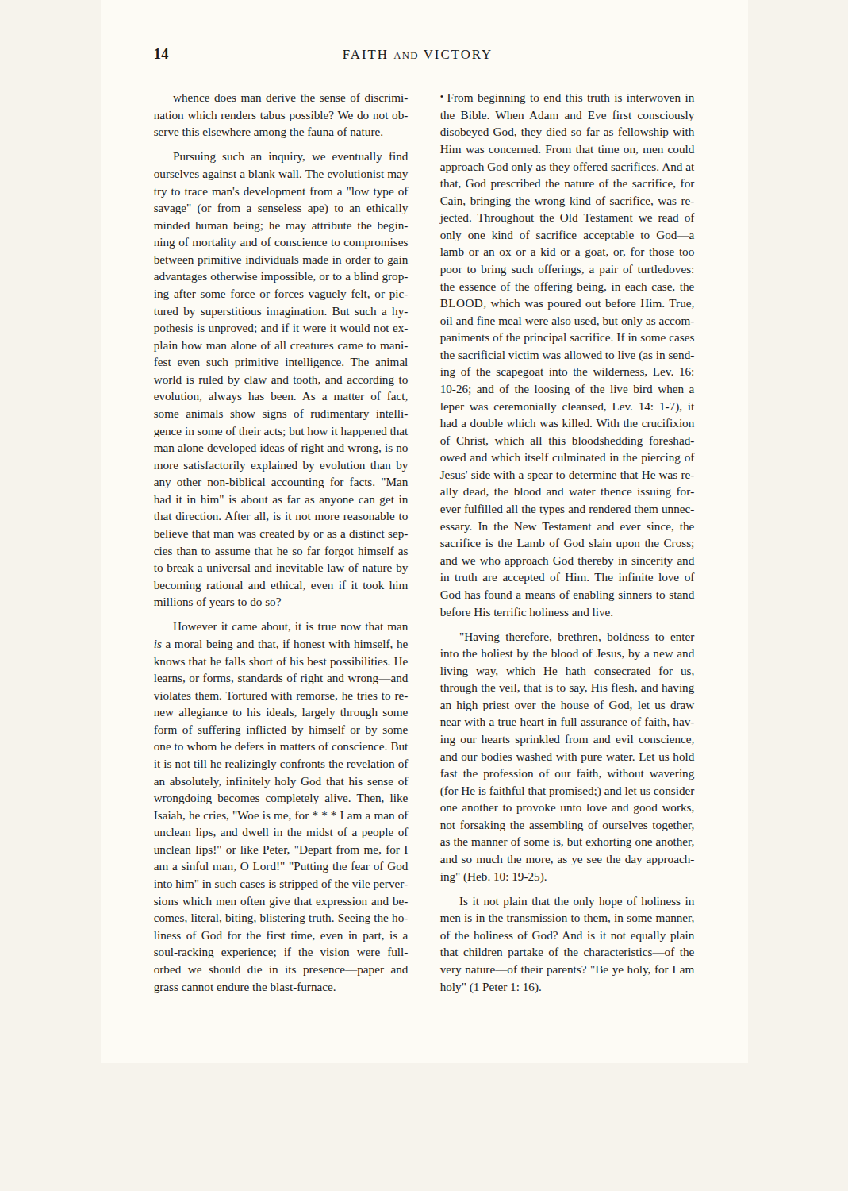14 FAITH AND VICTORY
whence does man derive the sense of discrimination which renders tabus possible? We do not observe this elsewhere among the fauna of nature.
Pursuing such an inquiry, we eventually find ourselves against a blank wall. The evolutionist may try to trace man's development from a "low type of savage" (or from a senseless ape) to an ethically minded human being; he may attribute the beginning of mortality and of conscience to compromises between primitive individuals made in order to gain advantages otherwise impossible, or to a blind groping after some force or forces vaguely felt, or pictured by superstitious imagination. But such a hypothesis is unproved; and if it were it would not explain how man alone of all creatures came to manifest even such primitive intelligence. The animal world is ruled by claw and tooth, and according to evolution, always has been. As a matter of fact, some animals show signs of rudimentary intelligence in some of their acts; but how it happened that man alone developed ideas of right and wrong, is no more satisfactorily explained by evolution than by any other non-biblical accounting for facts. "Man had it in him" is about as far as anyone can get in that direction. After all, is it not more reasonable to believe that man was created by or as a distinct sepcies than to assume that he so far forgot himself as to break a universal and inevitable law of nature by becoming rational and ethical, even if it took him millions of years to do so?
However it came about, it is true now that man is a moral being and that, if honest with himself, he knows that he falls short of his best possibilities. He learns, or forms, standards of right and wrong—and violates them. Tortured with remorse, he tries to renew allegiance to his ideals, largely through some form of suffering inflicted by himself or by some one to whom he defers in matters of conscience. But it is not till he realizingly confronts the revelation of an absolutely, infinitely holy God that his sense of wrongdoing becomes completely alive. Then, like Isaiah, he cries, "Woe is me, for * * * I am a man of unclean lips, and dwell in the midst of a people of unclean lips!" or like Peter, "Depart from me, for I am a sinful man, O Lord!" "Putting the fear of God into him" in such cases is stripped of the vile perversions which men often give that expression and becomes, literal, biting, blistering truth. Seeing the holiness of God for the first time, even in part, is a soul-racking experience; if the vision were full-orbed we should die in its presence—paper and grass cannot endure the blast-furnace.
From beginning to end this truth is interwoven in the Bible. When Adam and Eve first consciously disobeyed God, they died so far as fellowship with Him was concerned. From that time on, men could approach God only as they offered sacrifices. And at that, God prescribed the nature of the sacrifice, for Cain, bringing the wrong kind of sacrifice, was rejected. Throughout the Old Testament we read of only one kind of sacrifice acceptable to God—a lamb or an ox or a kid or a goat, or, for those too poor to bring such offerings, a pair of turtledoves: the essence of the offering being, in each case, the BLOOD, which was poured out before Him. True, oil and fine meal were also used, but only as accompaniments of the principal sacrifice. If in some cases the sacrificial victim was allowed to live (as in sending of the scapegoat into the wilderness, Lev. 16: 10-26; and of the loosing of the live bird when a leper was ceremonially cleansed, Lev. 14: 1-7), it had a double which was killed. With the crucifixion of Christ, which all this bloodshedding foreshadowed and which itself culminated in the piercing of Jesus' side with a spear to determine that He was really dead, the blood and water thence issuing forever fulfilled all the types and rendered them unnecessary. In the New Testament and ever since, the sacrifice is the Lamb of God slain upon the Cross; and we who approach God thereby in sincerity and in truth are accepted of Him. The infinite love of God has found a means of enabling sinners to stand before His terrific holiness and live.
"Having therefore, brethren, boldness to enter into the holiest by the blood of Jesus, by a new and living way, which He hath consecrated for us, through the veil, that is to say, His flesh, and having an high priest over the house of God, let us draw near with a true heart in full assurance of faith, having our hearts sprinkled from and evil conscience, and our bodies washed with pure water. Let us hold fast the profession of our faith, without wavering (for He is faithful that promised;) and let us consider one another to provoke unto love and good works, not forsaking the assembling of ourselves together, as the manner of some is, but exhorting one another, and so much the more, as ye see the day approaching" (Heb. 10: 19-25).
Is it not plain that the only hope of holiness in men is in the transmission to them, in some manner, of the holiness of God? And is it not equally plain that children partake of the characteristics—of the very nature—of their parents? "Be ye holy, for I am holy" (1 Peter 1: 16).